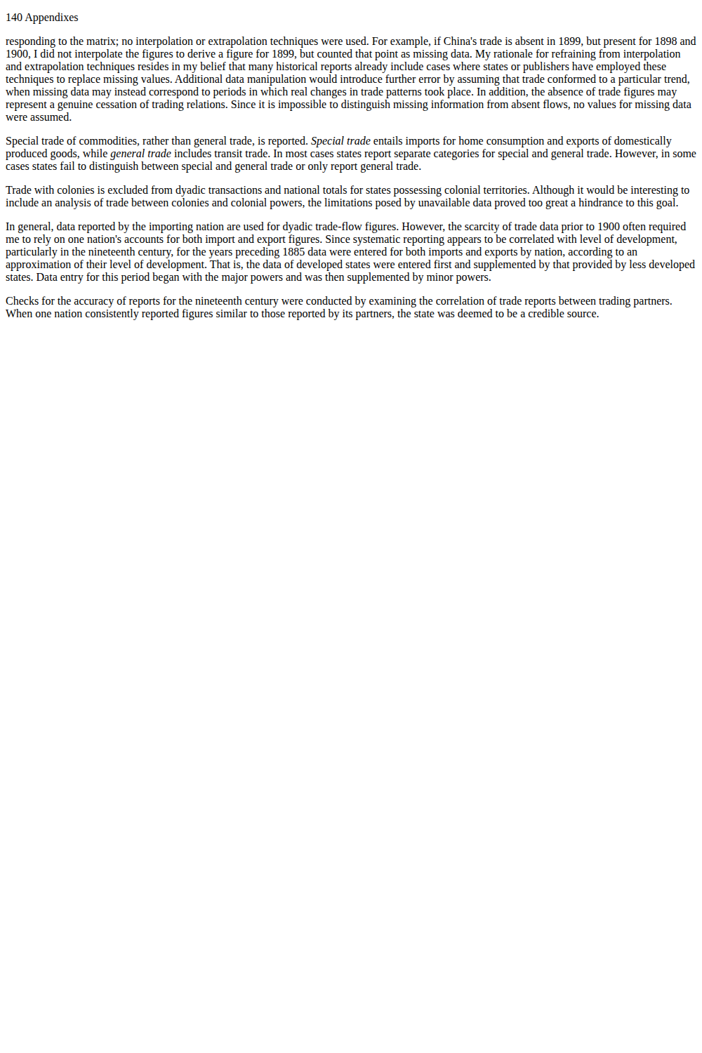140 Appendixes
responding to the matrix; no interpolation or extrapolation techniques were used. For example, if China's trade is absent in 1899, but present for 1898 and 1900, I did not interpolate the figures to derive a figure for 1899, but counted that point as missing data. My rationale for refraining from interpolation and extrapolation techniques resides in my belief that many historical reports already include cases where states or publishers have employed these techniques to replace missing values. Additional data manipulation would introduce further error by assuming that trade conformed to a particular trend, when missing data may instead correspond to periods in which real changes in trade patterns took place. In addition, the absence of trade figures may represent a genuine cessation of trading relations. Since it is impossible to distinguish missing information from absent flows, no values for missing data were assumed.
Special trade of commodities, rather than general trade, is reported. Special trade entails imports for home consumption and exports of domestically produced goods, while general trade includes transit trade. In most cases states report separate categories for special and general trade. However, in some cases states fail to distinguish between special and general trade or only report general trade.
Trade with colonies is excluded from dyadic transactions and national totals for states possessing colonial territories. Although it would be interesting to include an analysis of trade between colonies and colonial powers, the limitations posed by unavailable data proved too great a hindrance to this goal.
In general, data reported by the importing nation are used for dyadic trade-flow figures. However, the scarcity of trade data prior to 1900 often required me to rely on one nation's accounts for both import and export figures. Since systematic reporting appears to be correlated with level of development, particularly in the nineteenth century, for the years preceding 1885 data were entered for both imports and exports by nation, according to an approximation of their level of development. That is, the data of developed states were entered first and supplemented by that provided by less developed states. Data entry for this period began with the major powers and was then supplemented by minor powers.
Checks for the accuracy of reports for the nineteenth century were conducted by examining the correlation of trade reports between trading partners. When one nation consistently reported figures similar to those reported by its partners, the state was deemed to be a credible source.